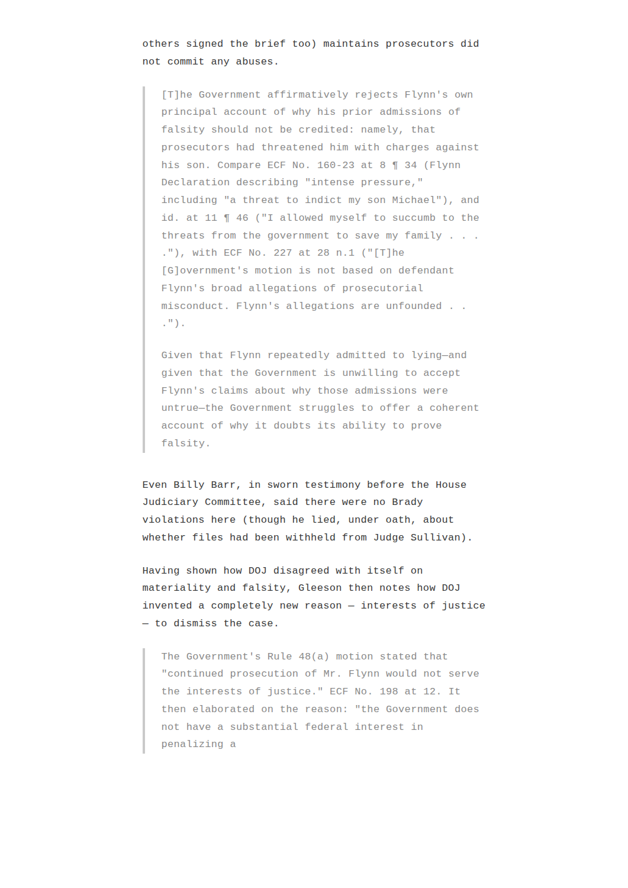others signed the brief too) maintains prosecutors did not commit any abuses.
[T]he Government affirmatively rejects Flynn's own principal account of why his prior admissions of falsity should not be credited: namely, that prosecutors had threatened him with charges against his son. Compare ECF No. 160-23 at 8 ¶ 34 (Flynn Declaration describing "intense pressure," including "a threat to indict my son Michael"), and id. at 11 ¶ 46 ("I allowed myself to succumb to the threats from the government to save my family . . . ."), with ECF No. 227 at 28 n.1 ("[T]he [G]overnment's motion is not based on defendant Flynn's broad allegations of prosecutorial misconduct. Flynn's allegations are unfounded . . .").
Given that Flynn repeatedly admitted to lying—and given that the Government is unwilling to accept Flynn's claims about why those admissions were untrue—the Government struggles to offer a coherent account of why it doubts its ability to prove falsity.
Even Billy Barr, in sworn testimony before the House Judiciary Committee, said there were no Brady violations here (though he lied, under oath, about whether files had been withheld from Judge Sullivan).
Having shown how DOJ disagreed with itself on materiality and falsity, Gleeson then notes how DOJ invented a completely new reason — interests of justice — to dismiss the case.
The Government's Rule 48(a) motion stated that "continued prosecution of Mr. Flynn would not serve the interests of justice." ECF No. 198 at 12. It then elaborated on the reason: "the Government does not have a substantial federal interest in penalizing a